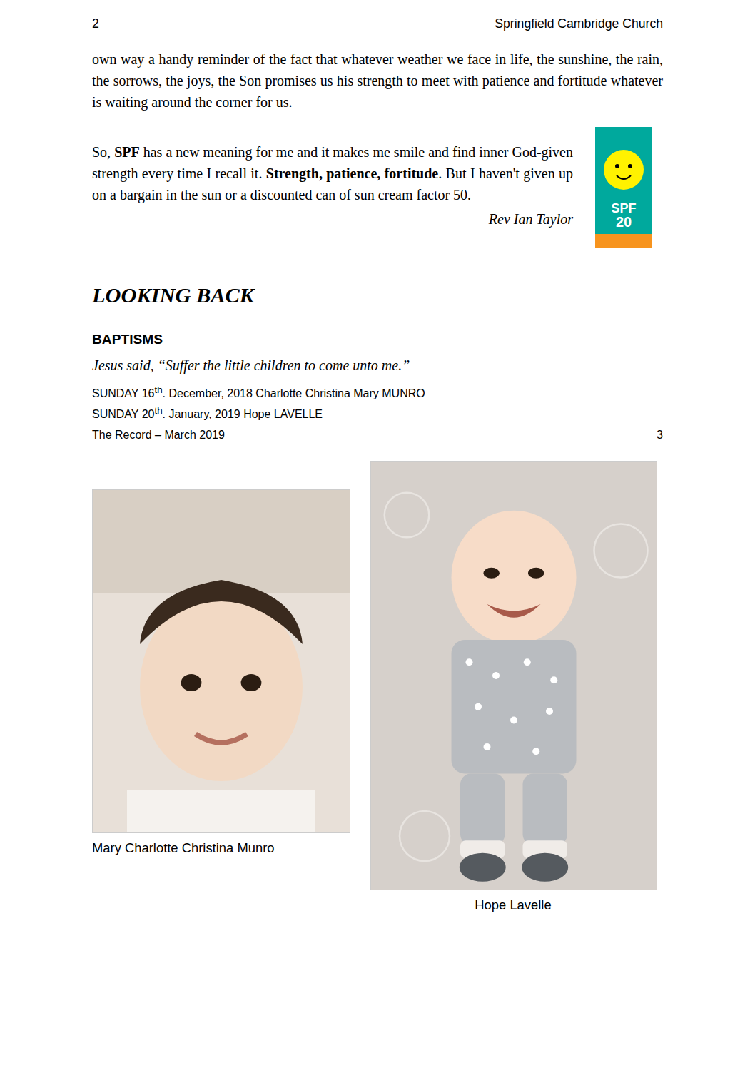2 Springfield Cambridge Church
own way a handy reminder of the fact that whatever weather we face in life, the sunshine, the rain, the sorrows, the joys, the Son promises us his strength to meet with patience and fortitude whatever is waiting around the corner for us.
So, SPF has a new meaning for me and it makes me smile and find inner God-given strength every time I recall it. Strength, patience, fortitude. But I haven't given up on a bargain in the sun or a discounted can of sun cream factor 50. Rev Ian Taylor
LOOKING BACK
BAPTISMS
Jesus said, “Suffer the little children to come unto me.”
SUNDAY 16th. December, 2018 Charlotte Christina Mary MUNRO
SUNDAY 20th. January, 2019 Hope LAVELLE
The Record – March 2019 3
Mary Charlotte Christina Munro
Hope Lavelle